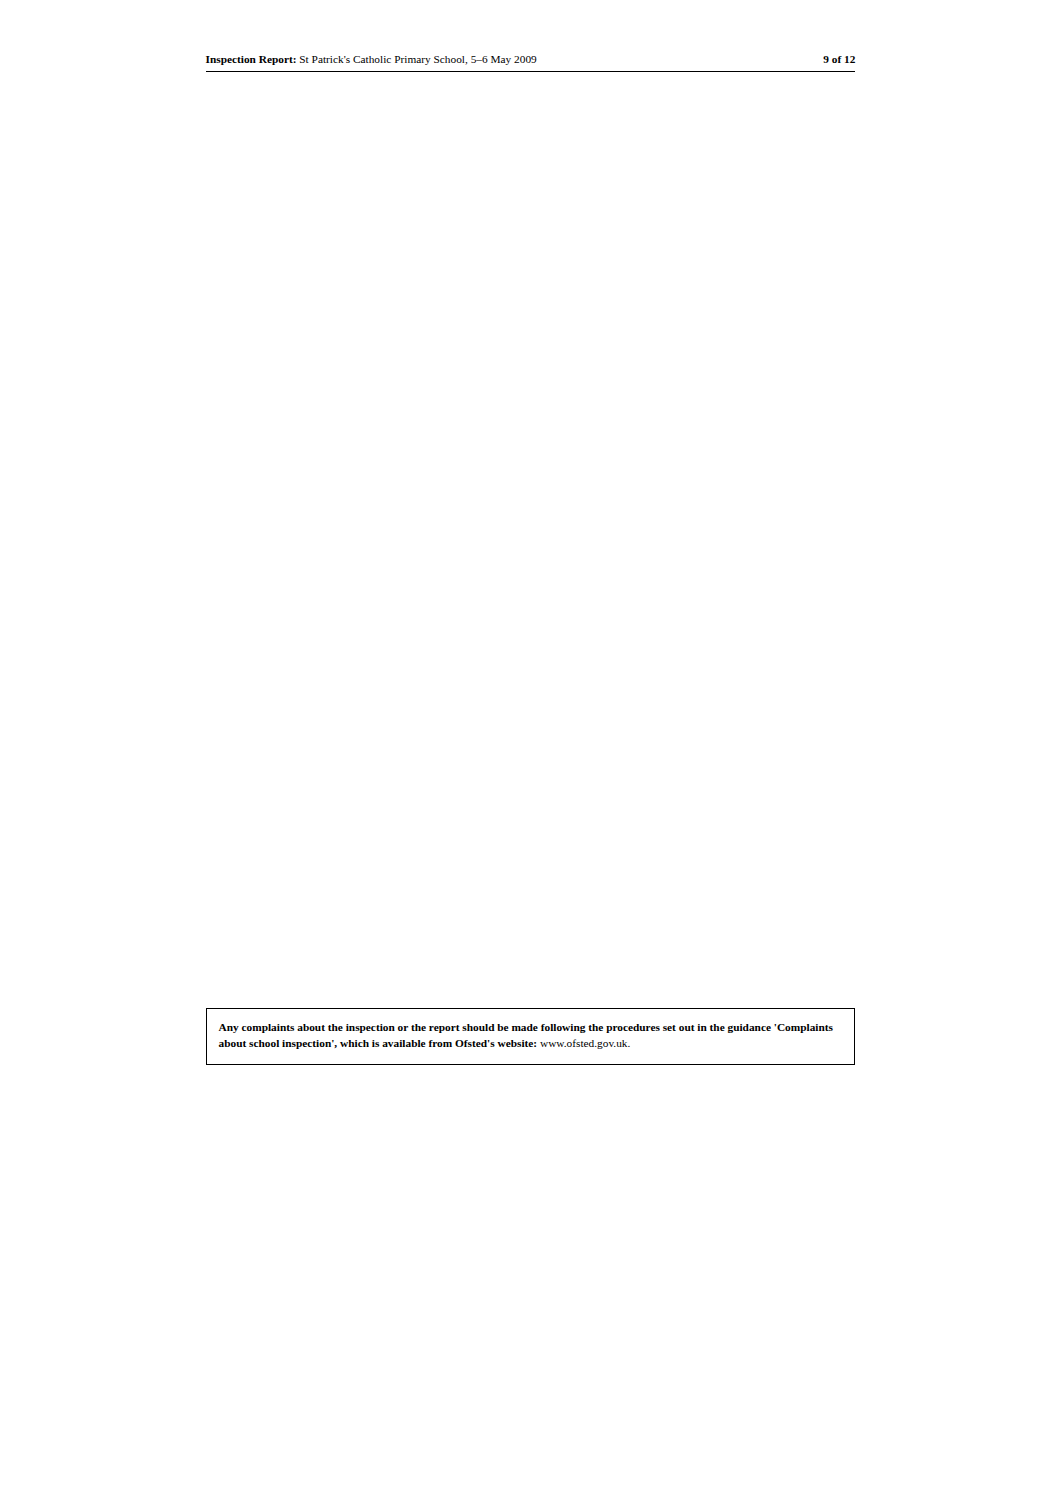Inspection Report: St Patrick's Catholic Primary School, 5–6 May 2009
9 of 12
Any complaints about the inspection or the report should be made following the procedures set out in the guidance 'Complaints about school inspection', which is available from Ofsted's website: www.ofsted.gov.uk.